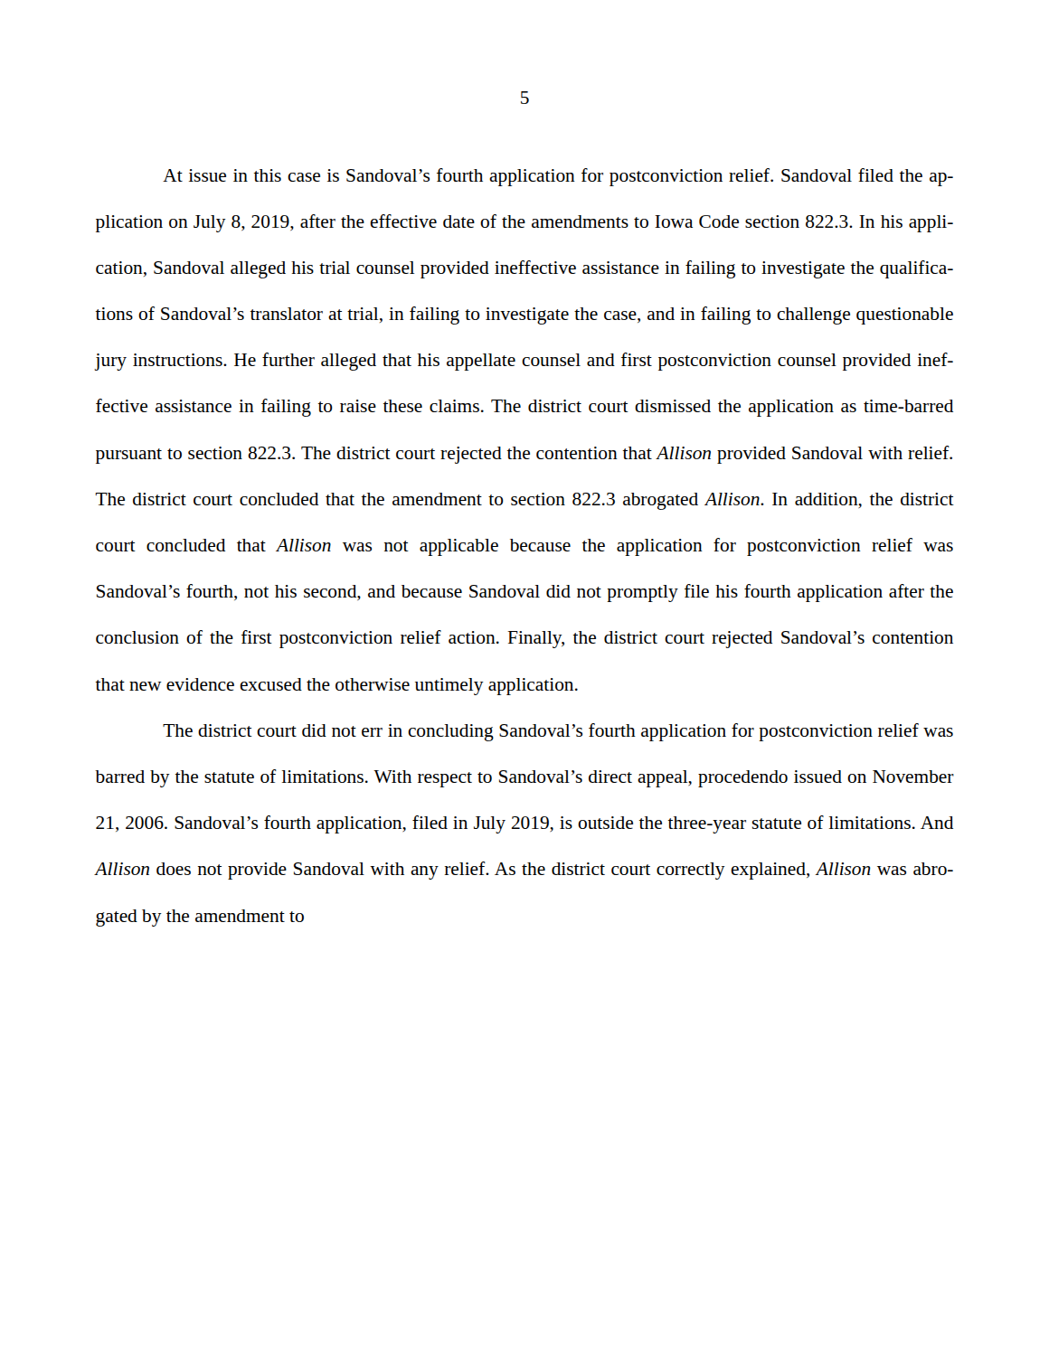5
At issue in this case is Sandoval’s fourth application for postconviction relief. Sandoval filed the application on July 8, 2019, after the effective date of the amendments to Iowa Code section 822.3. In his application, Sandoval alleged his trial counsel provided ineffective assistance in failing to investigate the qualifications of Sandoval’s translator at trial, in failing to investigate the case, and in failing to challenge questionable jury instructions. He further alleged that his appellate counsel and first postconviction counsel provided ineffective assistance in failing to raise these claims. The district court dismissed the application as time-barred pursuant to section 822.3. The district court rejected the contention that Allison provided Sandoval with relief. The district court concluded that the amendment to section 822.3 abrogated Allison. In addition, the district court concluded that Allison was not applicable because the application for postconviction relief was Sandoval’s fourth, not his second, and because Sandoval did not promptly file his fourth application after the conclusion of the first postconviction relief action. Finally, the district court rejected Sandoval’s contention that new evidence excused the otherwise untimely application.
The district court did not err in concluding Sandoval’s fourth application for postconviction relief was barred by the statute of limitations. With respect to Sandoval’s direct appeal, procedendo issued on November 21, 2006. Sandoval’s fourth application, filed in July 2019, is outside the three-year statute of limitations. And Allison does not provide Sandoval with any relief. As the district court correctly explained, Allison was abrogated by the amendment to